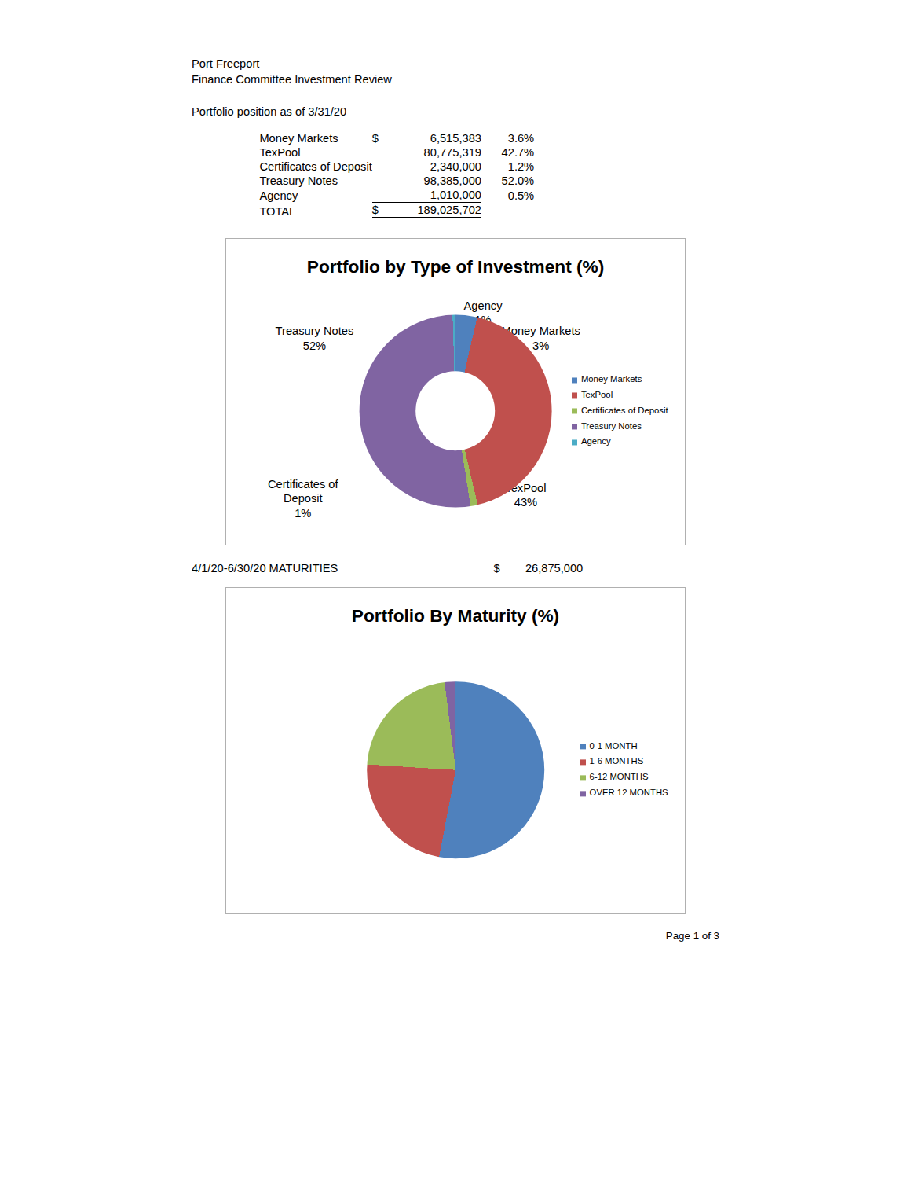Port Freeport
Finance Committee Investment Review
Portfolio position as of 3/31/20
| Money Markets | $ | 6,515,383 | 3.6% |
| TexPool | | 80,775,319 | 42.7% |
| Certificates of Deposit | | 2,340,000 | 1.2% |
| Treasury Notes | | 98,385,000 | 52.0% |
| Agency | | 1,010,000 | 0.5% |
| TOTAL | $ | 189,025,702 | |
Portfolio by Type of Investment (%)
Agency
1%
Money Markets
3%
Treasury Notes
52%
Certificates of
Deposit
1%
TexPool
43%
Money Markets
TexPool
Certificates of Deposit
Treasury Notes
Agency
4/1/20-6/30/20 MATURITIES$26,875,000
Portfolio By Maturity (%)
0-1 MONTH
1-6 MONTHS
6-12 MONTHS
OVER 12 MONTHS
Page 1 of 3